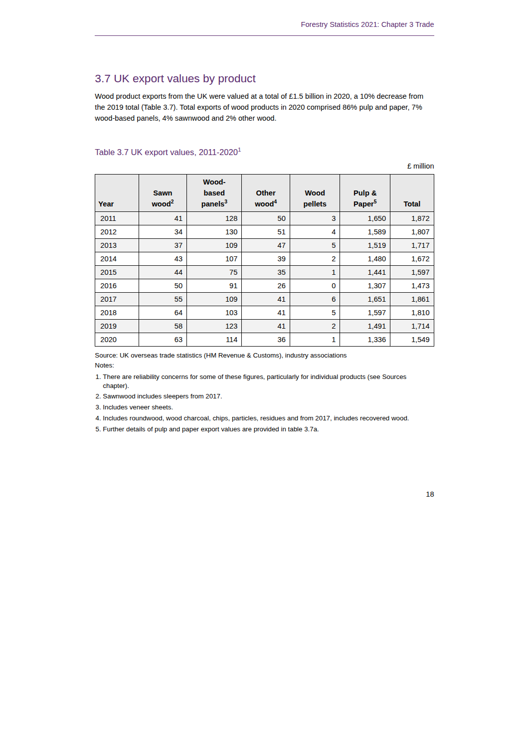Forestry Statistics 2021: Chapter 3 Trade
3.7 UK export values by product
Wood product exports from the UK were valued at a total of £1.5 billion in 2020, a 10% decrease from the 2019 total (Table 3.7). Total exports of wood products in 2020 comprised 86% pulp and paper, 7% wood-based panels, 4% sawnwood and 2% other wood.
Table 3.7 UK export values, 2011-20201
£ million
| Year | Sawn wood 2 | Wood- based panels 3 | Other wood 4 | Wood pellets | Pulp & Paper 5 | Total |
| --- | --- | --- | --- | --- | --- | --- |
| 2011 | 41 | 128 | 50 | 3 | 1,650 | 1,872 |
| 2012 | 34 | 130 | 51 | 4 | 1,589 | 1,807 |
| 2013 | 37 | 109 | 47 | 5 | 1,519 | 1,717 |
| 2014 | 43 | 107 | 39 | 2 | 1,480 | 1,672 |
| 2015 | 44 | 75 | 35 | 1 | 1,441 | 1,597 |
| 2016 | 50 | 91 | 26 | 0 | 1,307 | 1,473 |
| 2017 | 55 | 109 | 41 | 6 | 1,651 | 1,861 |
| 2018 | 64 | 103 | 41 | 5 | 1,597 | 1,810 |
| 2019 | 58 | 123 | 41 | 2 | 1,491 | 1,714 |
| 2020 | 63 | 114 | 36 | 1 | 1,336 | 1,549 |
Source: UK overseas trade statistics (HM Revenue & Customs), industry associations
Notes:
There are reliability concerns for some of these figures, particularly for individual products (see Sources chapter).
Sawnwood includes sleepers from 2017.
Includes veneer sheets.
Includes roundwood, wood charcoal, chips, particles, residues and from 2017, includes recovered wood.
Further details of pulp and paper export values are provided in table 3.7a.
18